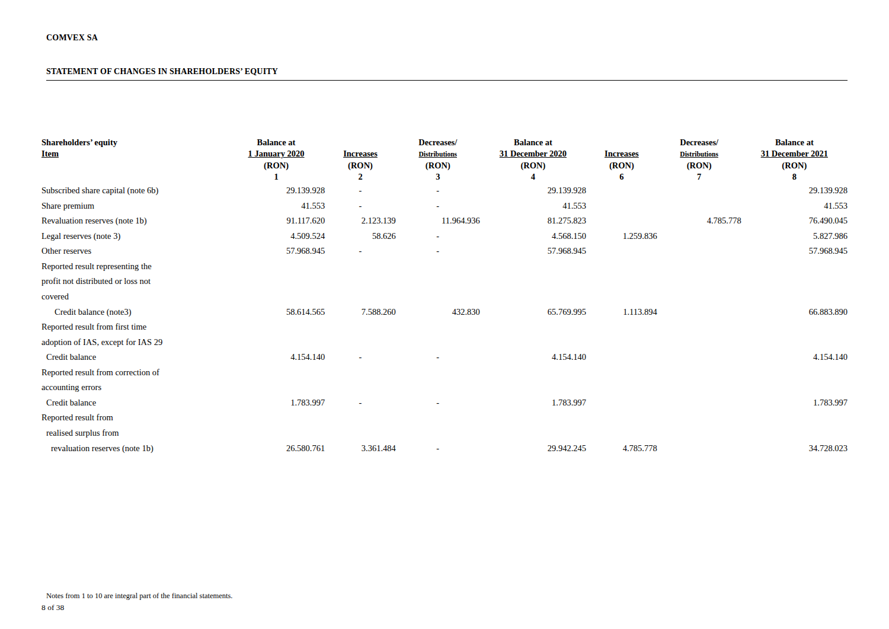COMVEX SA
STATEMENT OF CHANGES IN SHAREHOLDERS’ EQUITY
| Shareholders’ equity | Balance at | | Decreases/ | Balance at | | Decreases/ | Balance at |
| --- | --- | --- | --- | --- | --- | --- | --- |
| Item | 1 January 2020 | Increases | Distributions | 31 December 2020 | Increases | Distributions | 31 December 2021 |
| | (RON) | (RON) | (RON) | (RON) | (RON) | (RON) | (RON) |
| | 1 | 2 | 3 | 4 | 6 | 7 | 8 |
| Subscribed share capital (note 6b) | 29.139.928 | - | - | 29.139.928 | | | 29.139.928 |
| Share premium | 41.553 | - | - | 41.553 | | | 41.553 |
| Revaluation reserves (note 1b) | 91.117.620 | 2.123.139 | 11.964.936 | 81.275.823 | | 4.785.778 | 76.490.045 |
| Legal reserves (note 3) | 4.509.524 | 58.626 | - | 4.568.150 | 1.259.836 | | 5.827.986 |
| Other reserves | 57.968.945 | - | - | 57.968.945 | | | 57.968.945 |
| Reported result representing the | | | | | | | |
| profit not distributed or loss not | | | | | | | |
| covered | | | | | | | |
| Credit balance (note3) | 58.614.565 | 7.588.260 | 432.830 | 65.769.995 | 1.113.894 | | 66.883.890 |
| Reported result from first time | | | | | | | |
| adoption of IAS, except for IAS 29 | | | | | | | |
| Credit balance | 4.154.140 | - | - | 4.154.140 | | | 4.154.140 |
| Reported result from correction of | | | | | | | |
| accounting errors | | | | | | | |
| Credit balance | 1.783.997 | - | - | 1.783.997 | | | 1.783.997 |
| Reported result from | | | | | | | |
| realised surplus from | | | | | | | |
| revaluation reserves (note 1b) | 26.580.761 | 3.361.484 | - | 29.942.245 | 4.785.778 | | 34.728.023 |
Notes from 1 to 10 are integral part of the financial statements.
8 of 38